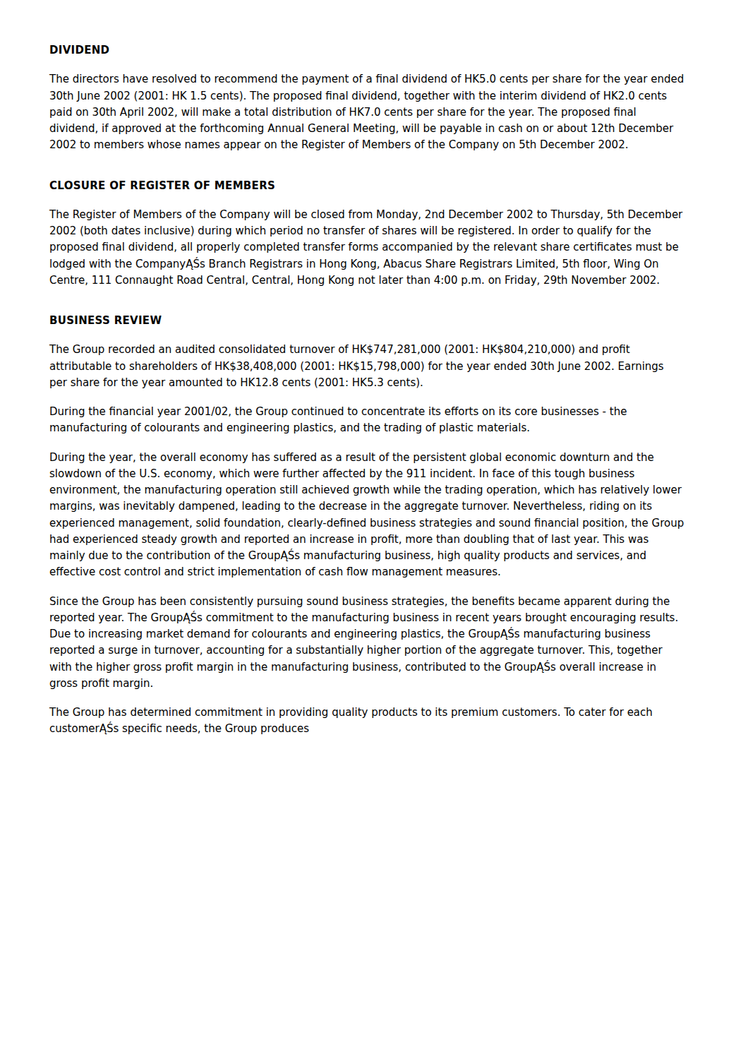DIVIDEND
The directors have resolved to recommend the payment of a final dividend of HK5.0 cents per share for the year ended 30th June 2002 (2001: HK 1.5 cents). The proposed final dividend, together with the interim dividend of HK2.0 cents paid on 30th April 2002, will make a total distribution of HK7.0 cents per share for the year. The proposed final dividend, if approved at the forthcoming Annual General Meeting, will be payable in cash on or about 12th December 2002 to members whose names appear on the Register of Members of the Company on 5th December 2002.
CLOSURE OF REGISTER OF MEMBERS
The Register of Members of the Company will be closed from Monday, 2nd December 2002 to Thursday, 5th December 2002 (both dates inclusive) during which period no transfer of shares will be registered. In order to qualify for the proposed final dividend, all properly completed transfer forms accompanied by the relevant share certificates must be lodged with the CompanyĄŚs Branch Registrars in Hong Kong, Abacus Share Registrars Limited, 5th floor, Wing On Centre, 111 Connaught Road Central, Central, Hong Kong not later than 4:00 p.m. on Friday, 29th November 2002.
BUSINESS REVIEW
The Group recorded an audited consolidated turnover of HK$747,281,000 (2001: HK$804,210,000) and profit attributable to shareholders of HK$38,408,000 (2001: HK$15,798,000) for the year ended 30th June 2002. Earnings per share for the year amounted to HK12.8 cents (2001: HK5.3 cents).
During the financial year 2001/02, the Group continued to concentrate its efforts on its core businesses - the manufacturing of colourants and engineering plastics, and the trading of plastic materials.
During the year, the overall economy has suffered as a result of the persistent global economic downturn and the slowdown of the U.S. economy, which were further affected by the 911 incident. In face of this tough business environment, the manufacturing operation still achieved growth while the trading operation, which has relatively lower margins, was inevitably dampened, leading to the decrease in the aggregate turnover. Nevertheless, riding on its experienced management, solid foundation, clearly-defined business strategies and sound financial position, the Group had experienced steady growth and reported an increase in profit, more than doubling that of last year. This was mainly due to the contribution of the GroupĄŚs manufacturing business, high quality products and services, and effective cost control and strict implementation of cash flow management measures.
Since the Group has been consistently pursuing sound business strategies, the benefits became apparent during the reported year. The GroupĄŚs commitment to the manufacturing business in recent years brought encouraging results. Due to increasing market demand for colourants and engineering plastics, the GroupĄŚs manufacturing business reported a surge in turnover, accounting for a substantially higher portion of the aggregate turnover. This, together with the higher gross profit margin in the manufacturing business, contributed to the GroupĄŚs overall increase in gross profit margin.
The Group has determined commitment in providing quality products to its premium customers. To cater for each customerĄŚs specific needs, the Group produces